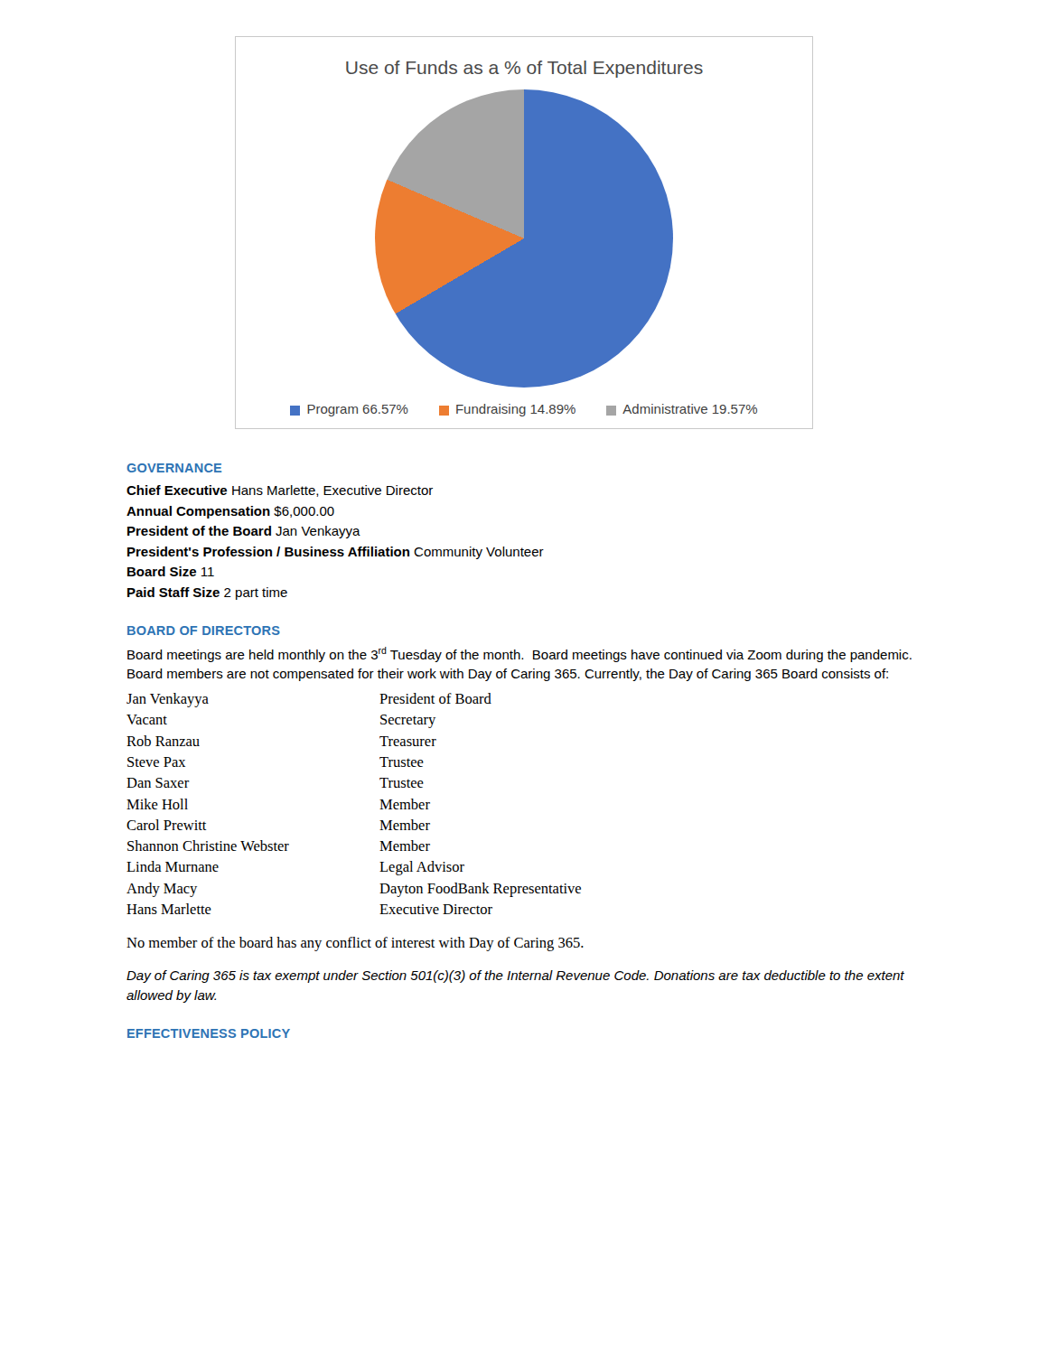Use of Funds as a % of Total Expenditures
Program 66.57%
Fundraising 14.89%
Administrative 19.57%
Governance
Chief Executive Hans Marlette, Executive Director
Annual Compensation $6,000.00
President of the Board Jan Venkayya
President's Profession / Business Affiliation Community Volunteer
Board Size 11
Paid Staff Size 2 part time
Board of Directors
Board meetings are held monthly on the 3rd Tuesday of the month. Board meetings have continued via Zoom during the pandemic. Board members are not compensated for their work with Day of Caring 365. Currently, the Day of Caring 365 Board consists of:
| Jan Venkayya | President of Board |
| Vacant | Secretary |
| Rob Ranzau | Treasurer |
| Steve Pax | Trustee |
| Dan Saxer | Trustee |
| Mike Holl | Member |
| Carol Prewitt | Member |
| Shannon Christine Webster | Member |
| Linda Murnane | Legal Advisor |
| Andy Macy | Dayton FoodBank Representative |
| Hans Marlette | Executive Director |
No member of the board has any conflict of interest with Day of Caring 365.
Day of Caring 365 is tax exempt under Section 501(c)(3) of the Internal Revenue Code. Donations are tax deductible to the extent allowed by law.
Effectiveness Policy